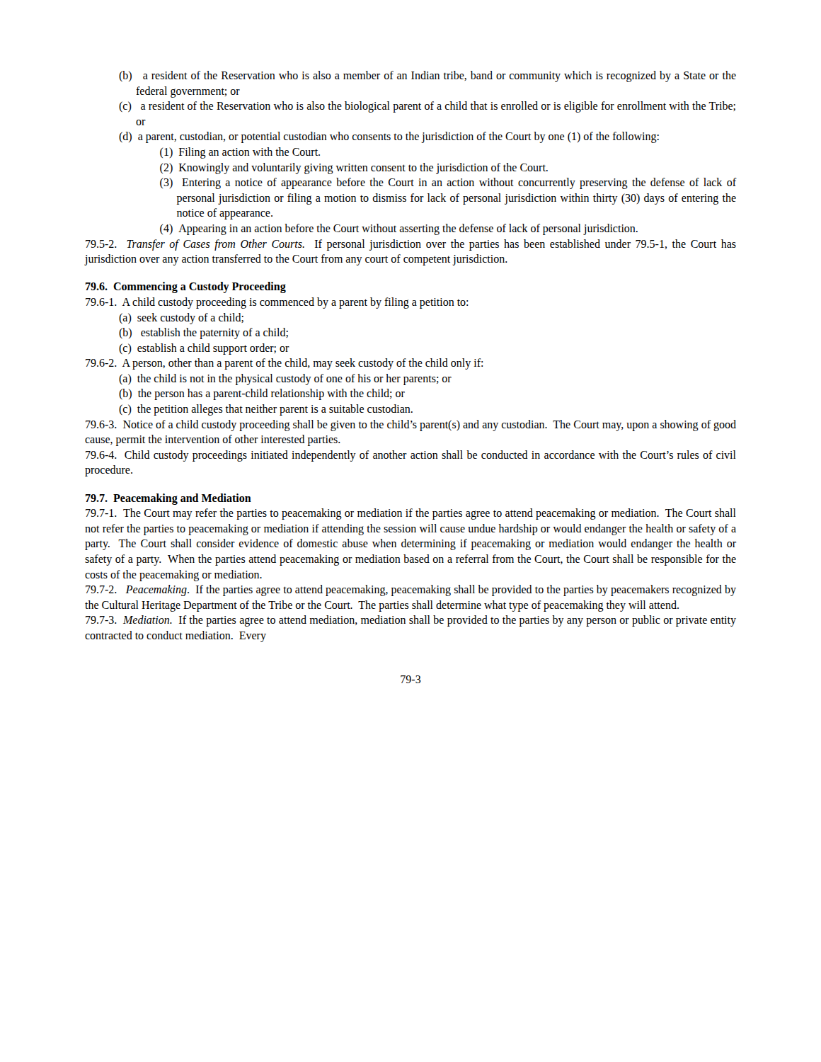(b) a resident of the Reservation who is also a member of an Indian tribe, band or community which is recognized by a State or the federal government; or
(c) a resident of the Reservation who is also the biological parent of a child that is enrolled or is eligible for enrollment with the Tribe; or
(d) a parent, custodian, or potential custodian who consents to the jurisdiction of the Court by one (1) of the following:
(1) Filing an action with the Court.
(2) Knowingly and voluntarily giving written consent to the jurisdiction of the Court.
(3) Entering a notice of appearance before the Court in an action without concurrently preserving the defense of lack of personal jurisdiction or filing a motion to dismiss for lack of personal jurisdiction within thirty (30) days of entering the notice of appearance.
(4) Appearing in an action before the Court without asserting the defense of lack of personal jurisdiction.
79.5-2. Transfer of Cases from Other Courts. If personal jurisdiction over the parties has been established under 79.5-1, the Court has jurisdiction over any action transferred to the Court from any court of competent jurisdiction.
79.6. Commencing a Custody Proceeding
79.6-1. A child custody proceeding is commenced by a parent by filing a petition to:
(a) seek custody of a child;
(b) establish the paternity of a child;
(c) establish a child support order; or
79.6-2. A person, other than a parent of the child, may seek custody of the child only if:
(a) the child is not in the physical custody of one of his or her parents; or
(b) the person has a parent-child relationship with the child; or
(c) the petition alleges that neither parent is a suitable custodian.
79.6-3. Notice of a child custody proceeding shall be given to the child’s parent(s) and any custodian. The Court may, upon a showing of good cause, permit the intervention of other interested parties.
79.6-4. Child custody proceedings initiated independently of another action shall be conducted in accordance with the Court’s rules of civil procedure.
79.7. Peacemaking and Mediation
79.7-1. The Court may refer the parties to peacemaking or mediation if the parties agree to attend peacemaking or mediation. The Court shall not refer the parties to peacemaking or mediation if attending the session will cause undue hardship or would endanger the health or safety of a party. The Court shall consider evidence of domestic abuse when determining if peacemaking or mediation would endanger the health or safety of a party. When the parties attend peacemaking or mediation based on a referral from the Court, the Court shall be responsible for the costs of the peacemaking or mediation.
79.7-2. Peacemaking. If the parties agree to attend peacemaking, peacemaking shall be provided to the parties by peacemakers recognized by the Cultural Heritage Department of the Tribe or the Court. The parties shall determine what type of peacemaking they will attend.
79.7-3. Mediation. If the parties agree to attend mediation, mediation shall be provided to the parties by any person or public or private entity contracted to conduct mediation. Every
79-3